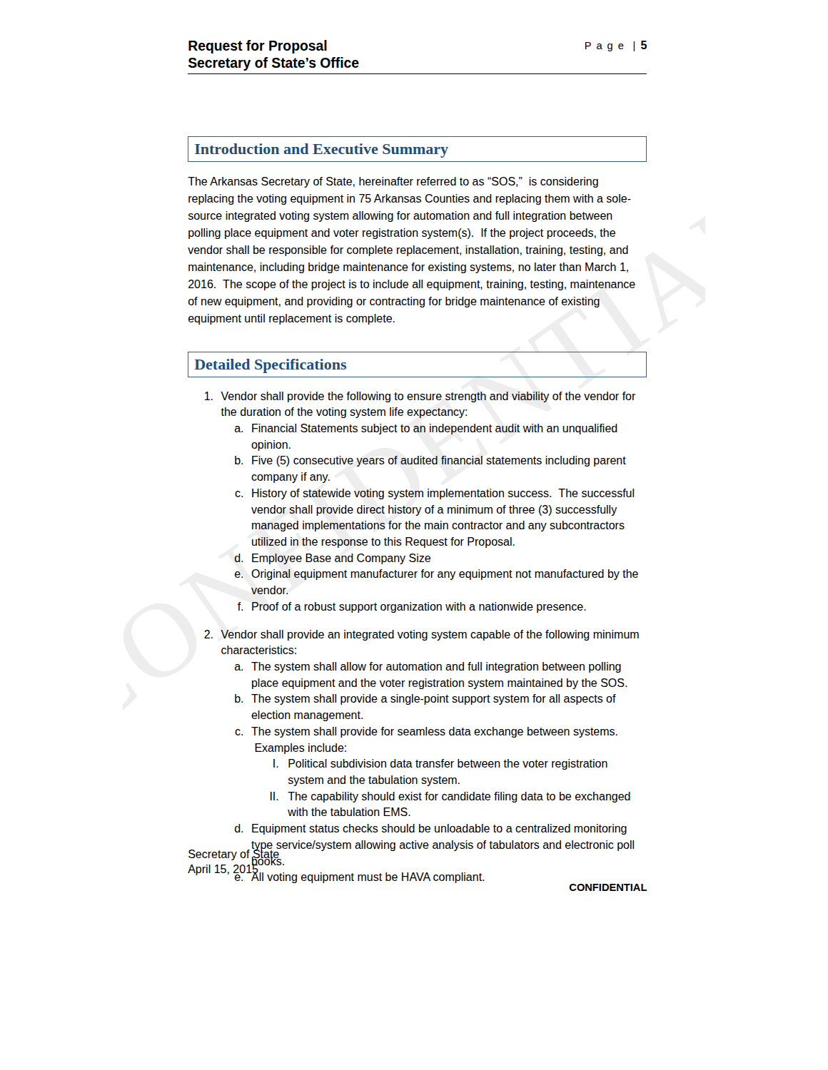CONFIDENTIAL
Request for Proposal
Secretary of State’s Office
P a g e | 5
Introduction and Executive Summary
The Arkansas Secretary of State, hereinafter referred to as “SOS,” is considering replacing the voting equipment in 75 Arkansas Counties and replacing them with a sole-source integrated voting system allowing for automation and full integration between polling place equipment and voter registration system(s). If the project proceeds, the vendor shall be responsible for complete replacement, installation, training, testing, and maintenance, including bridge maintenance for existing systems, no later than March 1, 2016. The scope of the project is to include all equipment, training, testing, maintenance of new equipment, and providing or contracting for bridge maintenance of existing equipment until replacement is complete.
Detailed Specifications
Vendor shall provide the following to ensure strength and viability of the vendor for the duration of the voting system life expectancy:
Financial Statements subject to an independent audit with an unqualified opinion.
Five (5) consecutive years of audited financial statements including parent company if any.
History of statewide voting system implementation success. The successful vendor shall provide direct history of a minimum of three (3) successfully managed implementations for the main contractor and any subcontractors utilized in the response to this Request for Proposal.
Employee Base and Company Size
Original equipment manufacturer for any equipment not manufactured by the vendor.
Proof of a robust support organization with a nationwide presence.
Vendor shall provide an integrated voting system capable of the following minimum characteristics:
The system shall allow for automation and full integration between polling place equipment and the voter registration system maintained by the SOS.
The system shall provide a single-point support system for all aspects of election management.
The system shall provide for seamless data exchange between systems. Examples include:
Political subdivision data transfer between the voter registration system and the tabulation system.
The capability should exist for candidate filing data to be exchanged with the tabulation EMS.
Equipment status checks should be unloadable to a centralized monitoring type service/system allowing active analysis of tabulators and electronic poll books.
All voting equipment must be HAVA compliant.
Secretary of State
April 15, 2015
CONFIDENTIAL